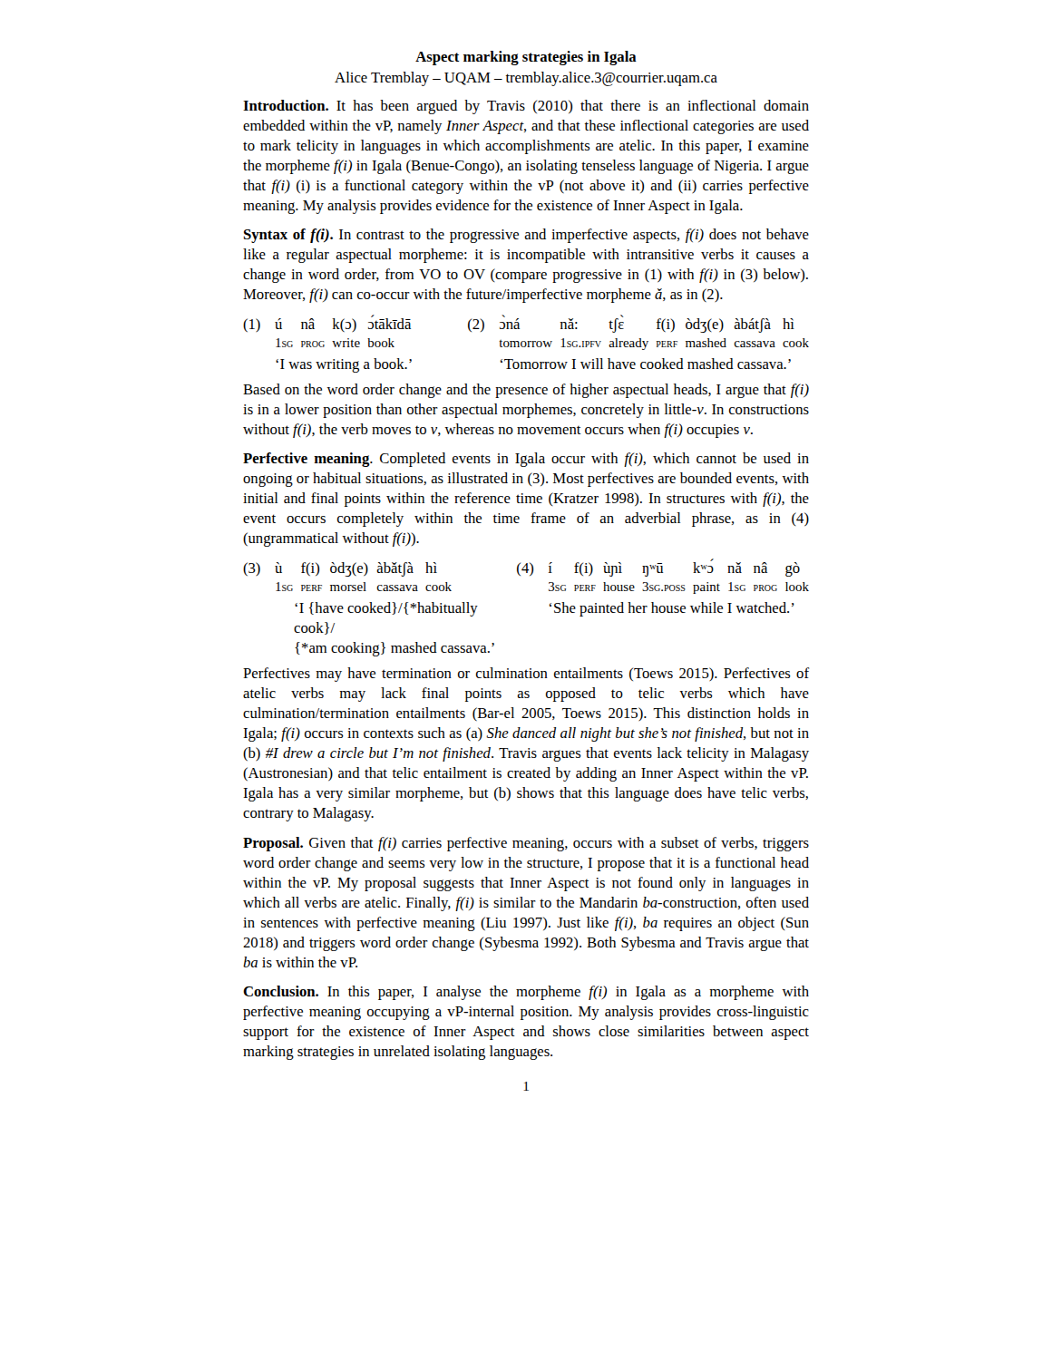Aspect marking strategies in Igala
Alice Tremblay – UQAM – tremblay.alice.3@courrier.uqam.ca
Introduction. It has been argued by Travis (2010) that there is an inflectional domain embedded within the vP, namely Inner Aspect, and that these inflectional categories are used to mark telicity in languages in which accomplishments are atelic. In this paper, I examine the morpheme f(i) in Igala (Benue-Congo), an isolating tenseless language of Nigeria. I argue that f(i) (i) is a functional category within the vP (not above it) and (ii) carries perfective meaning. My analysis provides evidence for the existence of Inner Aspect in Igala.
Syntax of f(i). In contrast to the progressive and imperfective aspects, f(i) does not behave like a regular aspectual morpheme: it is incompatible with intransitive verbs it causes a change in word order, from VO to OV (compare progressive in (1) with f(i) in (3) below). Moreover, f(i) can co-occur with the future/imperfective morpheme ǎ, as in (2).
(1)
ú
nâ
k(ɔ)
ɔ́tākīdā
1sg
prog
write
book
‘I was writing a book.’
(2)
ɔ̀ná
nǎ:
tʃɛ̀
f(i)
òdʒ(e)
àbátʃà
hì
tomorrow
1sg.ipfv
already
perf
mashed
cassava
cook
‘Tomorrow I will have cooked mashed cassava.’
Based on the word order change and the presence of higher aspectual heads, I argue that f(i) is in a lower position than other aspectual morphemes, concretely in little-v. In constructions without f(i), the verb moves to v, whereas no movement occurs when f(i) occupies v.
Perfective meaning. Completed events in Igala occur with f(i), which cannot be used in ongoing or habitual situations, as illustrated in (3). Most perfectives are bounded events, with initial and final points within the reference time (Kratzer 1998). In structures with f(i), the event occurs completely within the time frame of an adverbial phrase, as in (4) (ungrammatical without f(i)).
(3)
ù
f(i)
òdʒ(e)
àbǎtʃà
hì
1sg
perf
morsel
cassava
cook
‘I {have cooked}/{*habitually cook}/
{*am cooking} mashed cassava.’
(4)
í
f(i)
ùɲì
ŋʷū
kʷɔ́
nǎ
nâ
gò
3sg
perf
house
3sg.poss
paint
1sg
prog
look
‘She painted her house while I watched.’
Perfectives may have termination or culmination entailments (Toews 2015). Perfectives of atelic verbs may lack final points as opposed to telic verbs which have culmination/termination entailments (Bar-el 2005, Toews 2015). This distinction holds in Igala; f(i) occurs in contexts such as (a) She danced all night but she’s not finished, but not in (b) #I drew a circle but I’m not finished. Travis argues that events lack telicity in Malagasy (Austronesian) and that telic entailment is created by adding an Inner Aspect within the vP. Igala has a very similar morpheme, but (b) shows that this language does have telic verbs, contrary to Malagasy.
Proposal. Given that f(i) carries perfective meaning, occurs with a subset of verbs, triggers word order change and seems very low in the structure, I propose that it is a functional head within the vP. My proposal suggests that Inner Aspect is not found only in languages in which all verbs are atelic. Finally, f(i) is similar to the Mandarin ba-construction, often used in sentences with perfective meaning (Liu 1997). Just like f(i), ba requires an object (Sun 2018) and triggers word order change (Sybesma 1992). Both Sybesma and Travis argue that ba is within the vP.
Conclusion. In this paper, I analyse the morpheme f(i) in Igala as a morpheme with perfective meaning occupying a vP-internal position. My analysis provides cross-linguistic support for the existence of Inner Aspect and shows close similarities between aspect marking strategies in unrelated isolating languages.
1